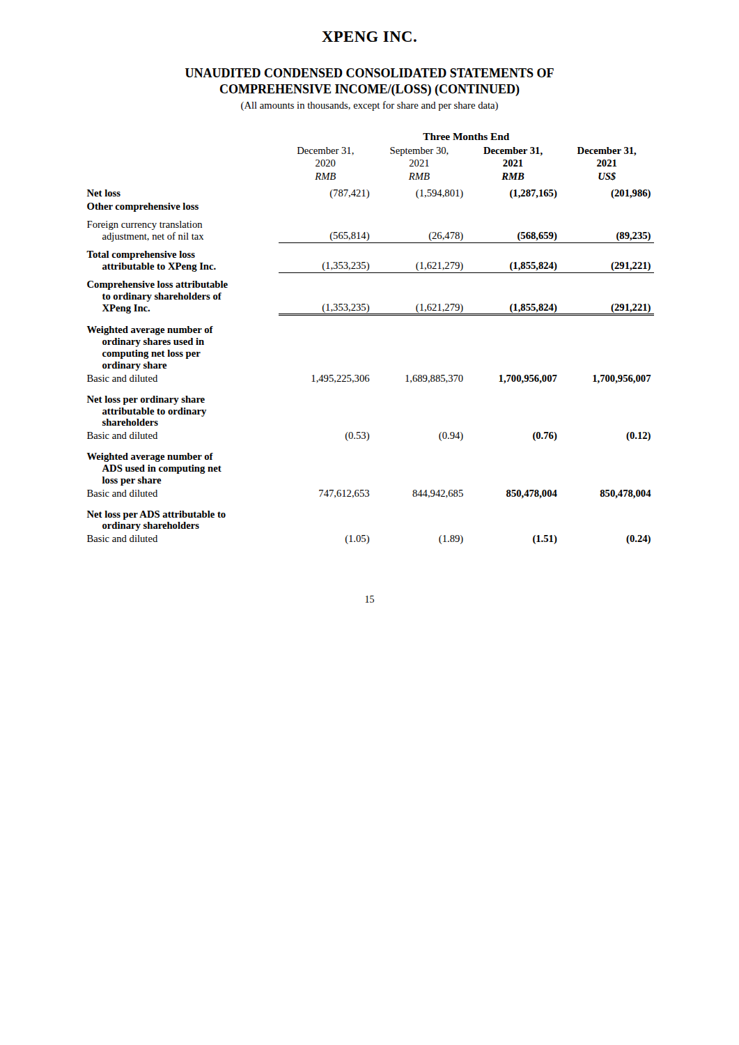XPENG INC.
UNAUDITED CONDENSED CONSOLIDATED STATEMENTS OF
COMPREHENSIVE INCOME/(LOSS) (CONTINUED)
(All amounts in thousands, except for share and per share data)
| | Three Months End |
| | December 31, | September 30, | December 31, | December 31, |
| | 2020 | 2021 | 2021 | 2021 |
| | RMB | RMB | RMB | US$ |
| Net loss | (787,421) | (1,594,801) | (1,287,165) | (201,986) |
| Other comprehensive loss | | | | |
| Foreign currency translation adjustment, net of nil tax | (565,814) | (26,478) | (568,659) | (89,235) |
| Total comprehensive loss attributable to XPeng Inc. | (1,353,235) | (1,621,279) | (1,855,824) | (291,221) |
| Comprehensive loss attributable to ordinary shareholders of XPeng Inc. | (1,353,235) | (1,621,279) | (1,855,824) | (291,221) |
| Weighted average number of ordinary shares used in computing net loss per ordinary share | | | | |
| Basic and diluted | 1,495,225,306 | 1,689,885,370 | 1,700,956,007 | 1,700,956,007 |
| Net loss per ordinary share attributable to ordinary shareholders | | | | |
| Basic and diluted | (0.53) | (0.94) | (0.76) | (0.12) |
| Weighted average number of ADS used in computing net loss per share | | | | |
| Basic and diluted | 747,612,653 | 844,942,685 | 850,478,004 | 850,478,004 |
| Net loss per ADS attributable to ordinary shareholders | | | | |
| Basic and diluted | (1.05) | (1.89) | (1.51) | (0.24) |
15